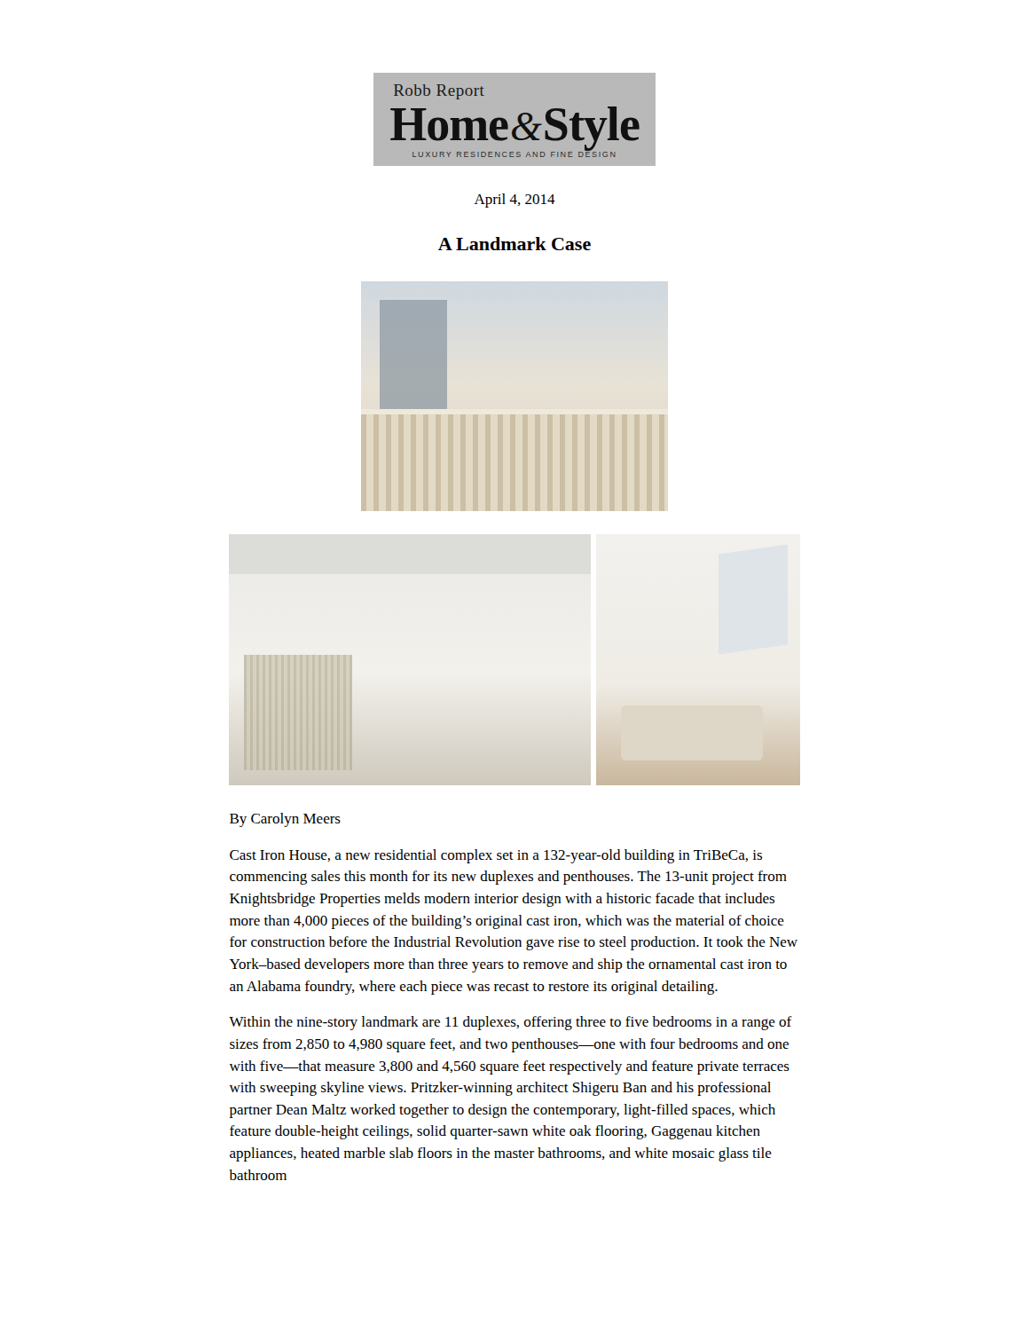Robb Report
Home&Style
LUXURY RESIDENCES AND FINE DESIGN
April 4, 2014
A Landmark Case
By Carolyn Meers
Cast Iron House, a new residential complex set in a 132-year-old building in TriBeCa, is commencing sales this month for its new duplexes and penthouses. The 13-unit project from Knightsbridge Properties melds modern interior design with a historic facade that includes more than 4,000 pieces of the building’s original cast iron, which was the material of choice for construction before the Industrial Revolution gave rise to steel production. It took the New York–based developers more than three years to remove and ship the ornamental cast iron to an Alabama foundry, where each piece was recast to restore its original detailing.
Within the nine-story landmark are 11 duplexes, offering three to five bedrooms in a range of sizes from 2,850 to 4,980 square feet, and two penthouses—one with four bedrooms and one with five—that measure 3,800 and 4,560 square feet respectively and feature private terraces with sweeping skyline views. Pritzker-winning architect Shigeru Ban and his professional partner Dean Maltz worked together to design the contemporary, light-filled spaces, which feature double-height ceilings, solid quarter-sawn white oak flooring, Gaggenau kitchen appliances, heated marble slab floors in the master bathrooms, and white mosaic glass tile bathroom